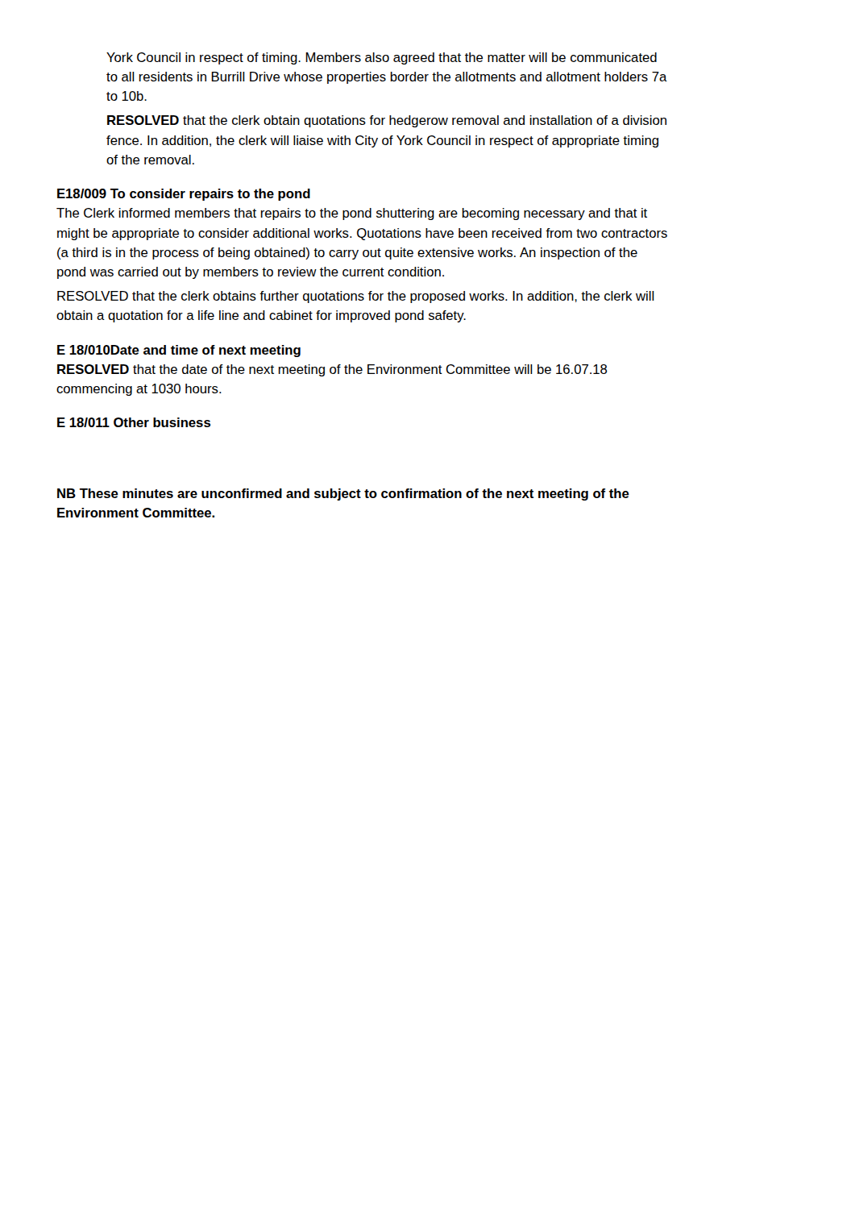York Council in respect of timing. Members also agreed that the matter will be communicated to all residents in Burrill Drive whose properties border the allotments and allotment holders 7a to 10b.
RESOLVED that the clerk obtain quotations for hedgerow removal and installation of a division fence. In addition, the clerk will liaise with City of York Council in respect of appropriate timing of the removal.
E18/009 To consider repairs to the pond
The Clerk informed members that repairs to the pond shuttering are becoming necessary and that it might be appropriate to consider additional works. Quotations have been received from two contractors (a third is in the process of being obtained) to carry out quite extensive works. An inspection of the pond was carried out by members to review the current condition.
RESOLVED that the clerk obtains further quotations for the proposed works. In addition, the clerk will obtain a quotation for a life line and cabinet for improved pond safety.
E 18/010Date and time of next meeting
RESOLVED that the date of the next meeting of the Environment Committee will be 16.07.18 commencing at 1030 hours.
E 18/011 Other business
NB These minutes are unconfirmed and subject to confirmation of the next meeting of the Environment Committee.